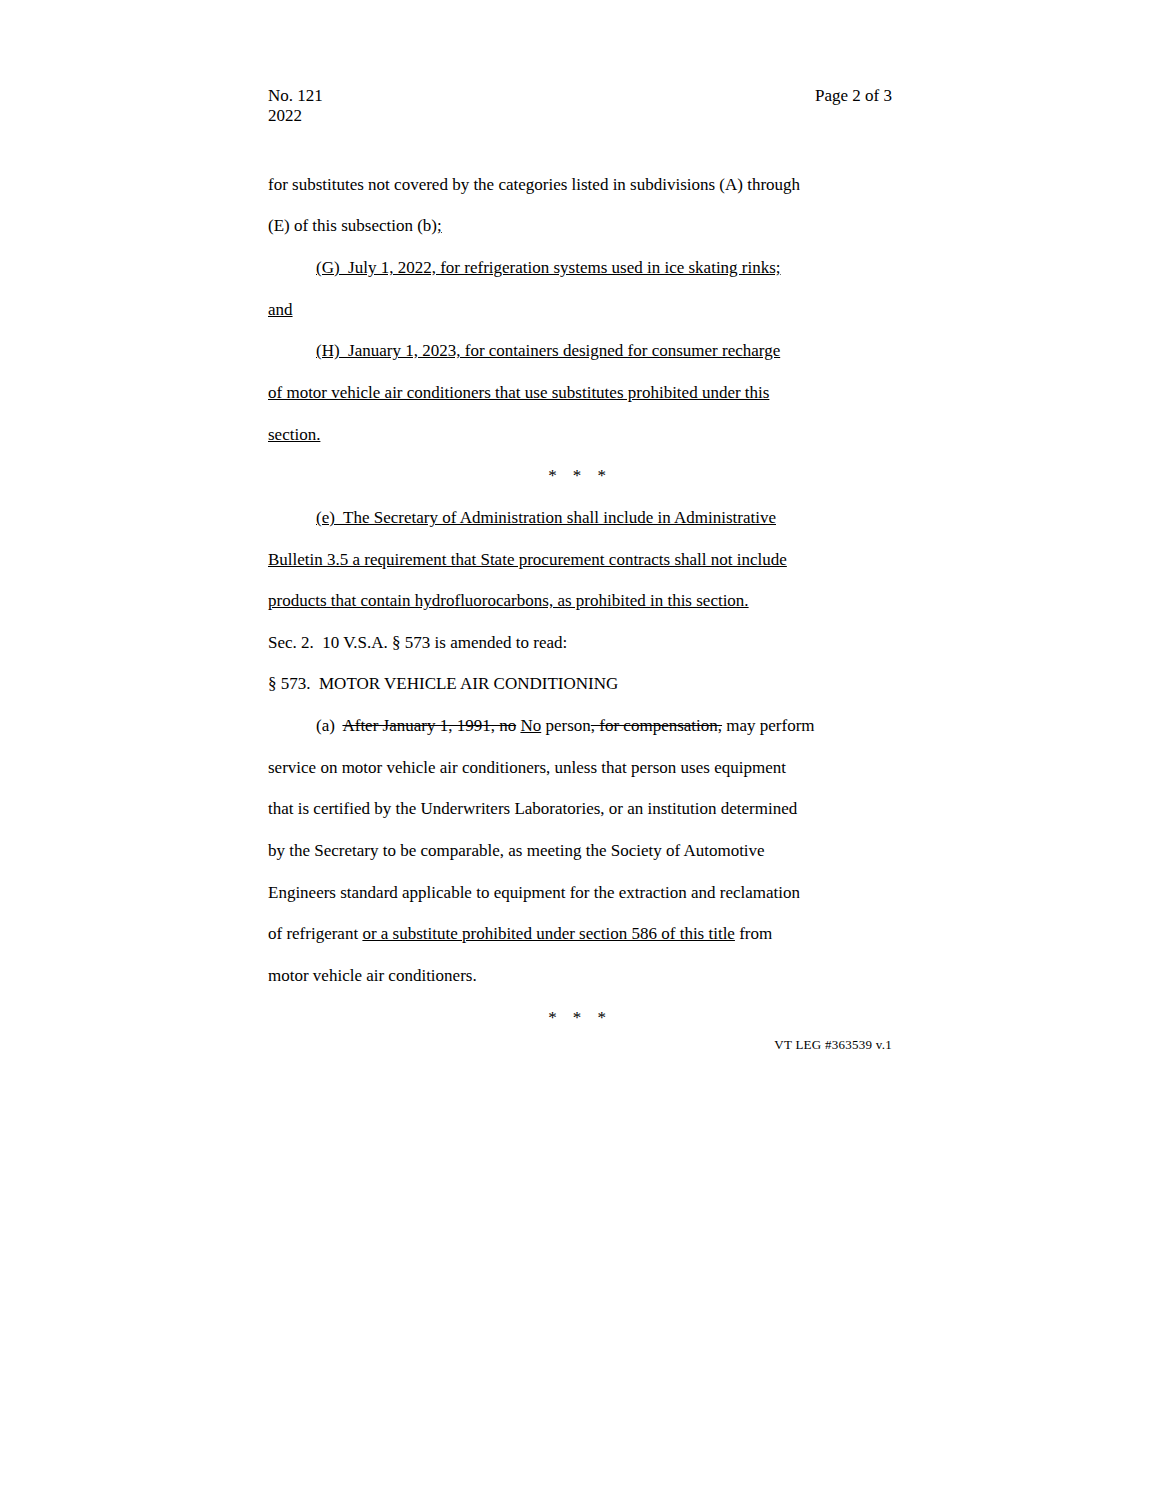No. 121
2022
Page 2 of 3
for substitutes not covered by the categories listed in subdivisions (A) through
(E) of this subsection (b);
(G) July 1, 2022, for refrigeration systems used in ice skating rinks;
and
(H) January 1, 2023, for containers designed for consumer recharge
of motor vehicle air conditioners that use substitutes prohibited under this
section.
* * *
(e) The Secretary of Administration shall include in Administrative
Bulletin 3.5 a requirement that State procurement contracts shall not include
products that contain hydrofluorocarbons, as prohibited in this section.
Sec. 2. 10 V.S.A. § 573 is amended to read:
§ 573. MOTOR VEHICLE AIR CONDITIONING
(a) After January 1, 1991, no No person, for compensation, may perform
service on motor vehicle air conditioners, unless that person uses equipment
that is certified by the Underwriters Laboratories, or an institution determined
by the Secretary to be comparable, as meeting the Society of Automotive
Engineers standard applicable to equipment for the extraction and reclamation
of refrigerant or a substitute prohibited under section 586 of this title from
motor vehicle air conditioners.
* * *
VT LEG #363539 v.1